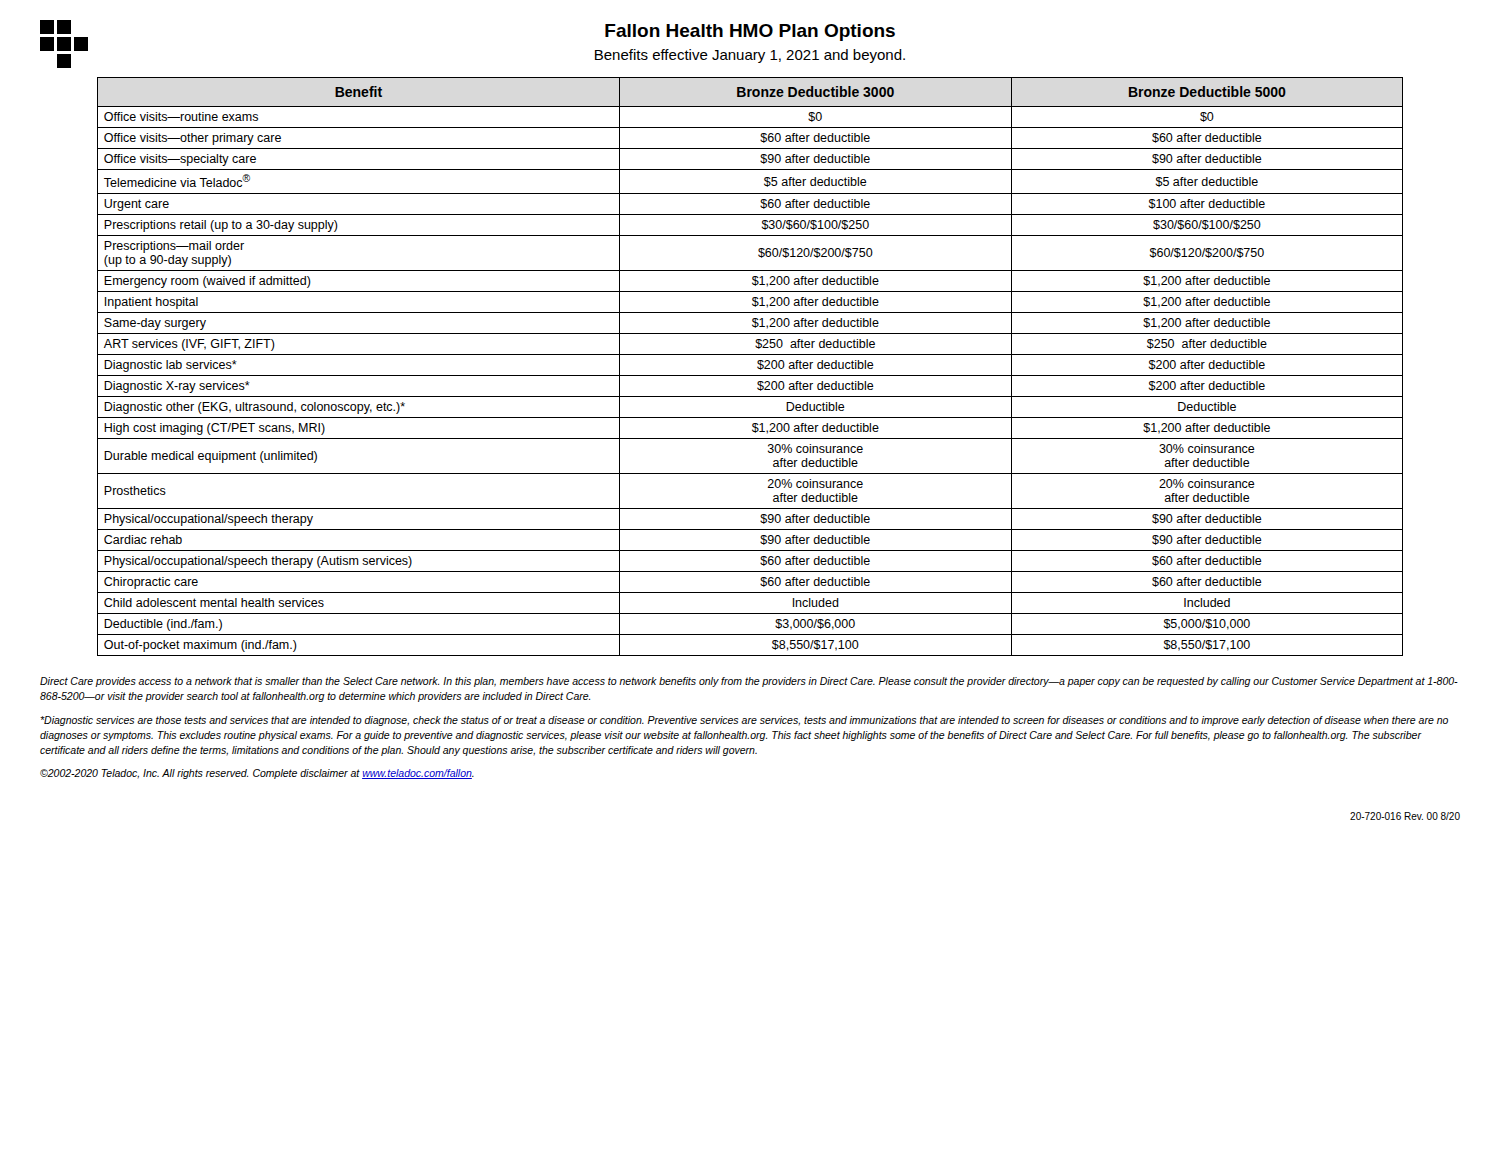Fallon Health HMO Plan Options
Benefits effective January 1, 2021 and beyond.
| Benefit | Bronze Deductible 3000 | Bronze Deductible 5000 |
| --- | --- | --- |
| Office visits—routine exams | $0 | $0 |
| Office visits—other primary care | $60 after deductible | $60 after deductible |
| Office visits—specialty care | $90 after deductible | $90 after deductible |
| Telemedicine via Teladoc ® | $5 after deductible | $5 after deductible |
| Urgent care | $60 after deductible | $100 after deductible |
| Prescriptions retail (up to a 30-day supply) | $30/$60/$100/$250 | $30/$60/$100/$250 |
| Prescriptions—mail order (up to a 90-day supply) | $60/$120/$200/$750 | $60/$120/$200/$750 |
| Emergency room (waived if admitted) | $1,200 after deductible | $1,200 after deductible |
| Inpatient hospital | $1,200 after deductible | $1,200 after deductible |
| Same-day surgery | $1,200 after deductible | $1,200 after deductible |
| ART services (IVF, GIFT, ZIFT) | $250 after deductible | $250 after deductible |
| Diagnostic lab services* | $200 after deductible | $200 after deductible |
| Diagnostic X-ray services* | $200 after deductible | $200 after deductible |
| Diagnostic other (EKG, ultrasound, colonoscopy, etc.)* | Deductible | Deductible |
| High cost imaging (CT/PET scans, MRI) | $1,200 after deductible | $1,200 after deductible |
| Durable medical equipment (unlimited) | 30% coinsurance after deductible | 30% coinsurance after deductible |
| Prosthetics | 20% coinsurance after deductible | 20% coinsurance after deductible |
| Physical/occupational/speech therapy | $90 after deductible | $90 after deductible |
| Cardiac rehab | $90 after deductible | $90 after deductible |
| Physical/occupational/speech therapy (Autism services) | $60 after deductible | $60 after deductible |
| Chiropractic care | $60 after deductible | $60 after deductible |
| Child adolescent mental health services | Included | Included |
| Deductible (ind./fam.) | $3,000/$6,000 | $5,000/$10,000 |
| Out-of-pocket maximum (ind./fam.) | $8,550/$17,100 | $8,550/$17,100 |
Direct Care provides access to a network that is smaller than the Select Care network. In this plan, members have access to network benefits only from the providers in Direct Care. Please consult the provider directory—a paper copy can be requested by calling our Customer Service Department at 1-800-868-5200—or visit the provider search tool at fallonhealth.org to determine which providers are included in Direct Care.
*Diagnostic services are those tests and services that are intended to diagnose, check the status of or treat a disease or condition. Preventive services are services, tests and immunizations that are intended to screen for diseases or conditions and to improve early detection of disease when there are no diagnoses or symptoms. This excludes routine physical exams. For a guide to preventive and diagnostic services, please visit our website at fallonhealth.org. This fact sheet highlights some of the benefits of Direct Care and Select Care. For full benefits, please go to fallonhealth.org. The subscriber certificate and all riders define the terms, limitations and conditions of the plan. Should any questions arise, the subscriber certificate and riders will govern.
©2002-2020 Teladoc, Inc. All rights reserved. Complete disclaimer at www.teladoc.com/fallon.
20-720-016 Rev. 00 8/20